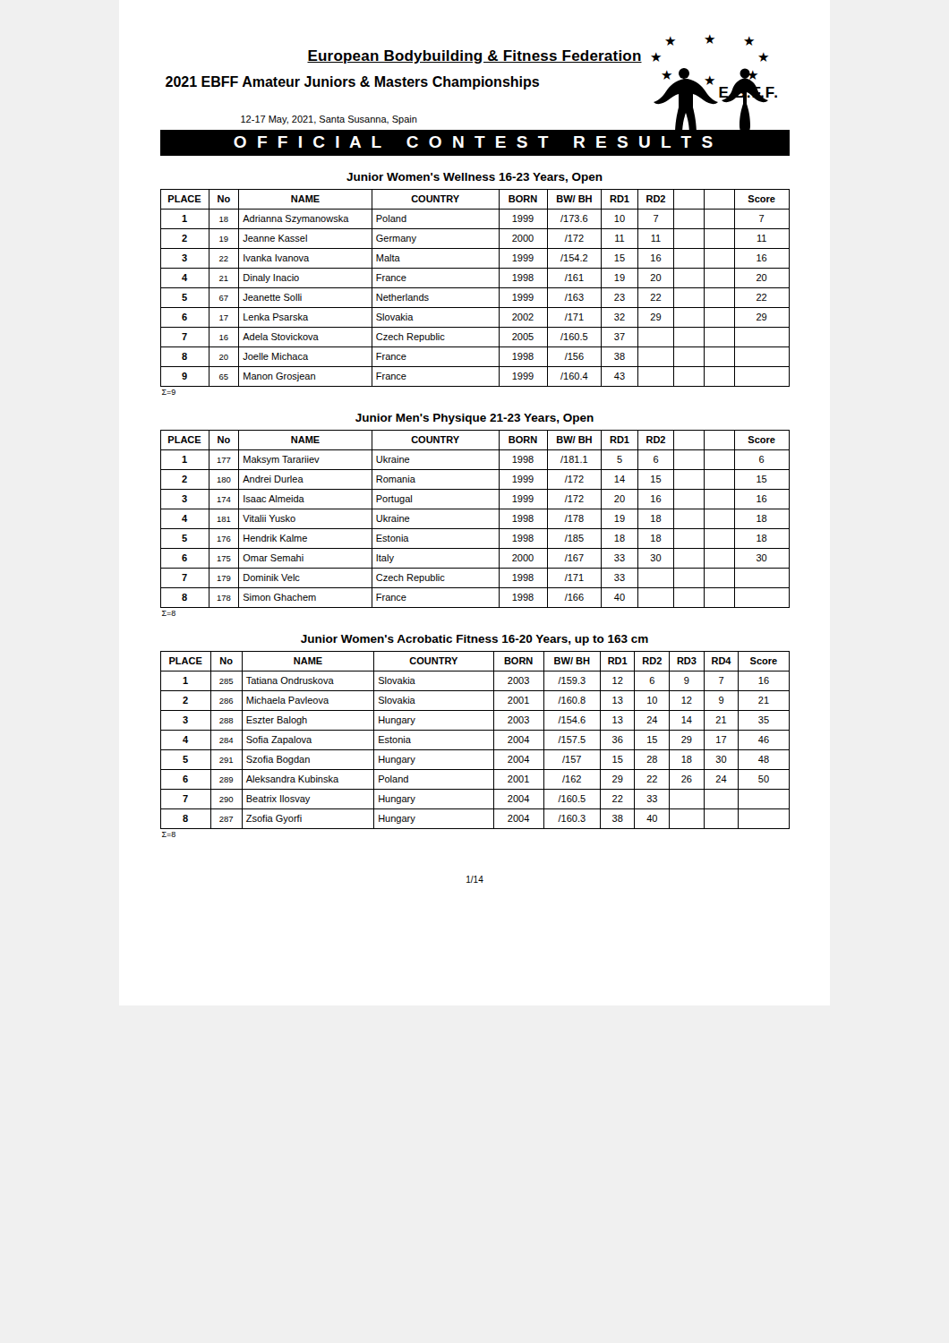★ ★ ★ ★ ★ ★ ★ ★
E.B.F.F.
European Bodybuilding & Fitness Federation
2021 EBFF Amateur Juniors & Masters Championships
12-17 May, 2021, Santa Susanna, Spain
O F F I C I A L C O N T E S T R E S U L T S
Junior Women's Wellness 16-23 Years, Open
| PLACE | No | NAME | COUNTRY | BORN | BW/ BH | RD1 | RD2 | | | Score |
| --- | --- | --- | --- | --- | --- | --- | --- | --- | --- | --- |
| 1 | 18 | Adrianna Szymanowska | Poland | 1999 | /173.6 | 10 | 7 | | | 7 |
| 2 | 19 | Jeanne Kassel | Germany | 2000 | /172 | 11 | 11 | | | 11 |
| 3 | 22 | Ivanka Ivanova | Malta | 1999 | /154.2 | 15 | 16 | | | 16 |
| 4 | 21 | Dinaly Inacio | France | 1998 | /161 | 19 | 20 | | | 20 |
| 5 | 67 | Jeanette Solli | Netherlands | 1999 | /163 | 23 | 22 | | | 22 |
| 6 | 17 | Lenka Psarska | Slovakia | 2002 | /171 | 32 | 29 | | | 29 |
| 7 | 16 | Adela Stovickova | Czech Republic | 2005 | /160.5 | 37 | | | | |
| 8 | 20 | Joelle Michaca | France | 1998 | /156 | 38 | | | | |
| 9 | 65 | Manon Grosjean | France | 1999 | /160.4 | 43 | | | | |
Σ=9
Junior Men's Physique 21-23 Years, Open
| PLACE | No | NAME | COUNTRY | BORN | BW/ BH | RD1 | RD2 | | | Score |
| --- | --- | --- | --- | --- | --- | --- | --- | --- | --- | --- |
| 1 | 177 | Maksym Tarariiev | Ukraine | 1998 | /181.1 | 5 | 6 | | | 6 |
| 2 | 180 | Andrei Durlea | Romania | 1999 | /172 | 14 | 15 | | | 15 |
| 3 | 174 | Isaac Almeida | Portugal | 1999 | /172 | 20 | 16 | | | 16 |
| 4 | 181 | Vitalii Yusko | Ukraine | 1998 | /178 | 19 | 18 | | | 18 |
| 5 | 176 | Hendrik Kalme | Estonia | 1998 | /185 | 18 | 18 | | | 18 |
| 6 | 175 | Omar Semahi | Italy | 2000 | /167 | 33 | 30 | | | 30 |
| 7 | 179 | Dominik Velc | Czech Republic | 1998 | /171 | 33 | | | | |
| 8 | 178 | Simon Ghachem | France | 1998 | /166 | 40 | | | | |
Σ=8
Junior Women's Acrobatic Fitness 16-20 Years, up to 163 cm
| PLACE | No | NAME | COUNTRY | BORN | BW/ BH | RD1 | RD2 | RD3 | RD4 | Score |
| --- | --- | --- | --- | --- | --- | --- | --- | --- | --- | --- |
| 1 | 285 | Tatiana Ondruskova | Slovakia | 2003 | /159.3 | 12 | 6 | 9 | 7 | 16 |
| 2 | 286 | Michaela Pavleova | Slovakia | 2001 | /160.8 | 13 | 10 | 12 | 9 | 21 |
| 3 | 288 | Eszter Balogh | Hungary | 2003 | /154.6 | 13 | 24 | 14 | 21 | 35 |
| 4 | 284 | Sofia Zapalova | Estonia | 2004 | /157.5 | 36 | 15 | 29 | 17 | 46 |
| 5 | 291 | Szofia Bogdan | Hungary | 2004 | /157 | 15 | 28 | 18 | 30 | 48 |
| 6 | 289 | Aleksandra Kubinska | Poland | 2001 | /162 | 29 | 22 | 26 | 24 | 50 |
| 7 | 290 | Beatrix Ilosvay | Hungary | 2004 | /160.5 | 22 | 33 | | | |
| 8 | 287 | Zsofia Gyorfi | Hungary | 2004 | /160.3 | 38 | 40 | | | |
Σ=8
1/14